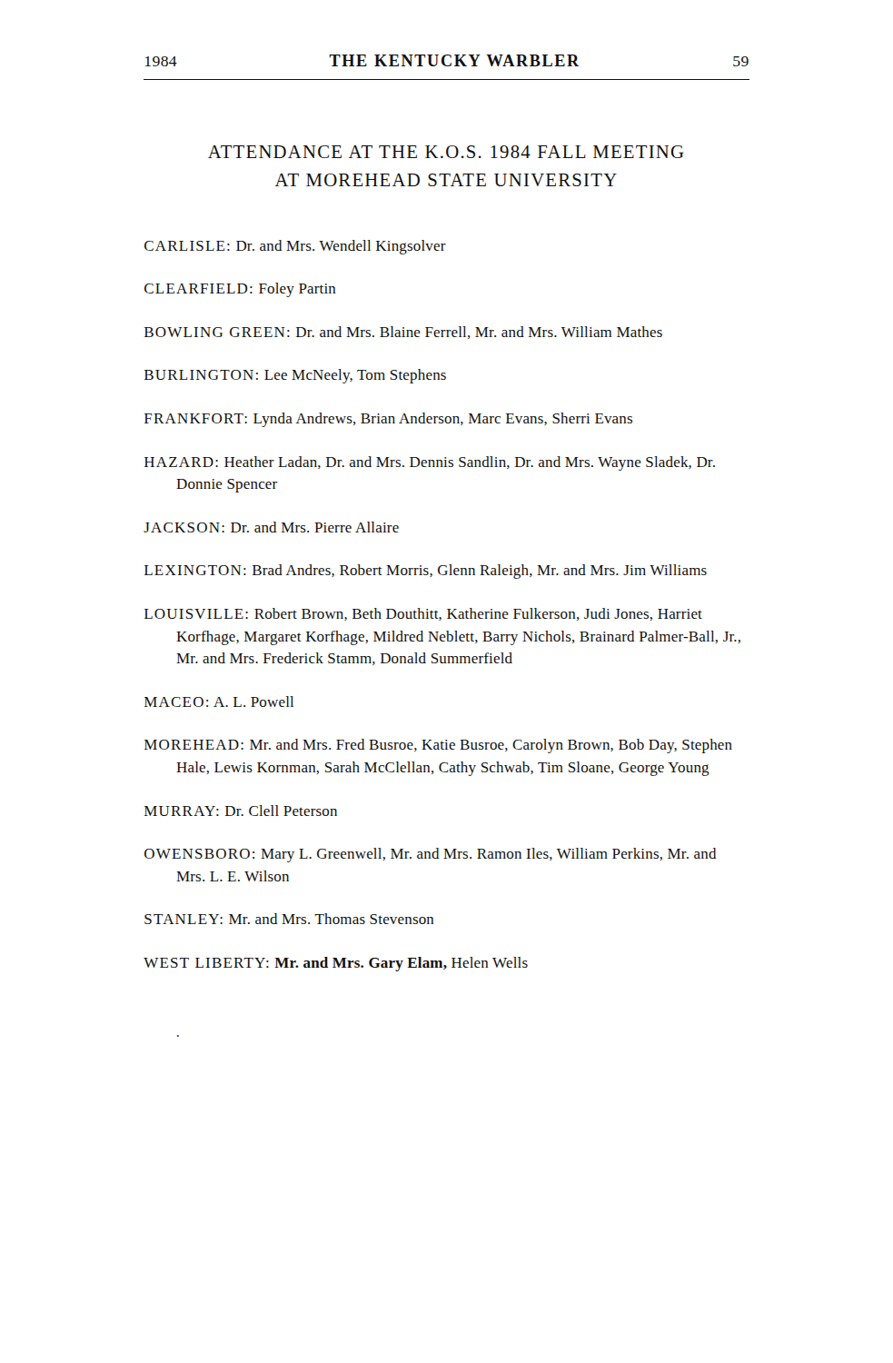1984 THE KENTUCKY WARBLER 59
ATTENDANCE AT THE K.O.S. 1984 FALL MEETING AT MOREHEAD STATE UNIVERSITY
CARLISLE: Dr. and Mrs. Wendell Kingsolver
CLEARFIELD: Foley Partin
BOWLING GREEN: Dr. and Mrs. Blaine Ferrell, Mr. and Mrs. William Mathes
BURLINGTON: Lee McNeely, Tom Stephens
FRANKFORT: Lynda Andrews, Brian Anderson, Marc Evans, Sherri Evans
HAZARD: Heather Ladan, Dr. and Mrs. Dennis Sandlin, Dr. and Mrs. Wayne Sladek, Dr. Donnie Spencer
JACKSON: Dr. and Mrs. Pierre Allaire
LEXINGTON: Brad Andres, Robert Morris, Glenn Raleigh, Mr. and Mrs. Jim Williams
LOUISVILLE: Robert Brown, Beth Douthitt, Katherine Fulkerson, Judi Jones, Harriet Korfhage, Margaret Korfhage, Mildred Neblett, Barry Nichols, Brainard Palmer-Ball, Jr., Mr. and Mrs. Frederick Stamm, Donald Summerfield
MACEO: A. L. Powell
MOREHEAD: Mr. and Mrs. Fred Busroe, Katie Busroe, Carolyn Brown, Bob Day, Stephen Hale, Lewis Kornman, Sarah McClellan, Cathy Schwab, Tim Sloane, George Young
MURRAY: Dr. Clell Peterson
OWENSBORO: Mary L. Greenwell, Mr. and Mrs. Ramon Iles, William Perkins, Mr. and Mrs. L. E. Wilson
STANLEY: Mr. and Mrs. Thomas Stevenson
WEST LIBERTY: Mr. and Mrs. Gary Elam, Helen Wells
.